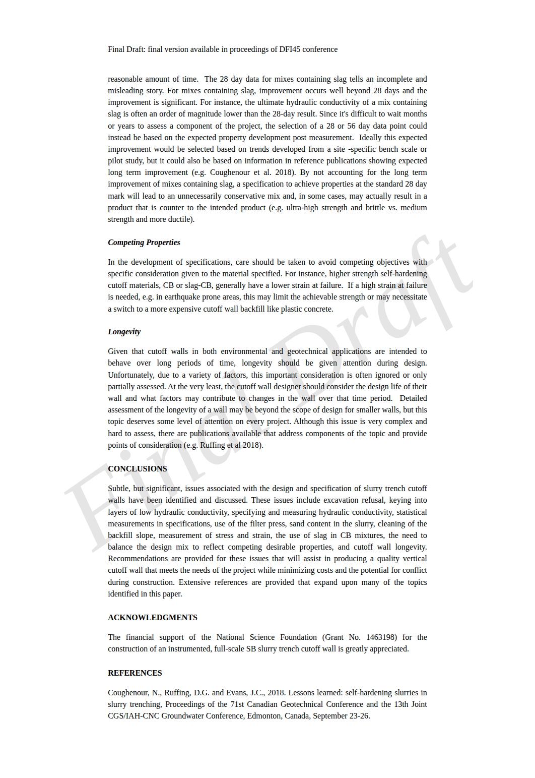Final Draft
Final Draft: final version available in proceedings of DFI45 conference
reasonable amount of time. The 28 day data for mixes containing slag tells an incomplete and misleading story. For mixes containing slag, improvement occurs well beyond 28 days and the improvement is significant. For instance, the ultimate hydraulic conductivity of a mix containing slag is often an order of magnitude lower than the 28-day result. Since it's difficult to wait months or years to assess a component of the project, the selection of a 28 or 56 day data point could instead be based on the expected property development post measurement. Ideally this expected improvement would be selected based on trends developed from a site -specific bench scale or pilot study, but it could also be based on information in reference publications showing expected long term improvement (e.g. Coughenour et al. 2018). By not accounting for the long term improvement of mixes containing slag, a specification to achieve properties at the standard 28 day mark will lead to an unnecessarily conservative mix and, in some cases, may actually result in a product that is counter to the intended product (e.g. ultra-high strength and brittle vs. medium strength and more ductile).
Competing Properties
In the development of specifications, care should be taken to avoid competing objectives with specific consideration given to the material specified. For instance, higher strength self-hardening cutoff materials, CB or slag-CB, generally have a lower strain at failure. If a high strain at failure is needed, e.g. in earthquake prone areas, this may limit the achievable strength or may necessitate a switch to a more expensive cutoff wall backfill like plastic concrete.
Longevity
Given that cutoff walls in both environmental and geotechnical applications are intended to behave over long periods of time, longevity should be given attention during design. Unfortunately, due to a variety of factors, this important consideration is often ignored or only partially assessed. At the very least, the cutoff wall designer should consider the design life of their wall and what factors may contribute to changes in the wall over that time period. Detailed assessment of the longevity of a wall may be beyond the scope of design for smaller walls, but this topic deserves some level of attention on every project. Although this issue is very complex and hard to assess, there are publications available that address components of the topic and provide points of consideration (e.g. Ruffing et al 2018).
Conclusions
Subtle, but significant, issues associated with the design and specification of slurry trench cutoff walls have been identified and discussed. These issues include excavation refusal, keying into layers of low hydraulic conductivity, specifying and measuring hydraulic conductivity, statistical measurements in specifications, use of the filter press, sand content in the slurry, cleaning of the backfill slope, measurement of stress and strain, the use of slag in CB mixtures, the need to balance the design mix to reflect competing desirable properties, and cutoff wall longevity. Recommendations are provided for these issues that will assist in producing a quality vertical cutoff wall that meets the needs of the project while minimizing costs and the potential for conflict during construction. Extensive references are provided that expand upon many of the topics identified in this paper.
Acknowledgments
The financial support of the National Science Foundation (Grant No. 1463198) for the construction of an instrumented, full-scale SB slurry trench cutoff wall is greatly appreciated.
References
Coughenour, N., Ruffing, D.G. and Evans, J.C., 2018. Lessons learned: self-hardening slurries in slurry trenching, Proceedings of the 71st Canadian Geotechnical Conference and the 13th Joint CGS/IAH-CNC Groundwater Conference, Edmonton, Canada, September 23-26.